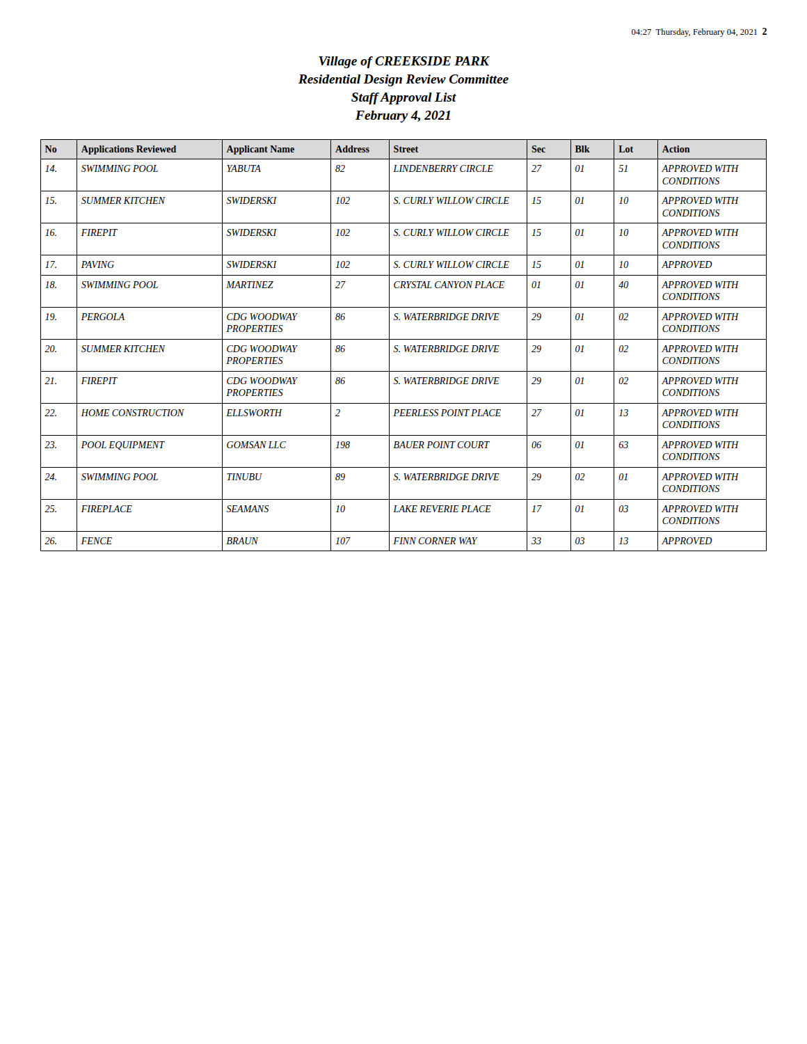04:27 Thursday, February 04, 2021 2
Village of CREEKSIDE PARK
Residential Design Review Committee
Staff Approval List
February 4, 2021
| No | Applications Reviewed | Applicant Name | Address | Street | Sec | Blk | Lot | Action |
| --- | --- | --- | --- | --- | --- | --- | --- | --- |
| 14. | SWIMMING POOL | YABUTA | 82 | LINDENBERRY CIRCLE | 27 | 01 | 51 | APPROVED WITH CONDITIONS |
| 15. | SUMMER KITCHEN | SWIDERSKI | 102 | S. CURLY WILLOW CIRCLE | 15 | 01 | 10 | APPROVED WITH CONDITIONS |
| 16. | FIREPIT | SWIDERSKI | 102 | S. CURLY WILLOW CIRCLE | 15 | 01 | 10 | APPROVED WITH CONDITIONS |
| 17. | PAVING | SWIDERSKI | 102 | S. CURLY WILLOW CIRCLE | 15 | 01 | 10 | APPROVED |
| 18. | SWIMMING POOL | MARTINEZ | 27 | CRYSTAL CANYON PLACE | 01 | 01 | 40 | APPROVED WITH CONDITIONS |
| 19. | PERGOLA | CDG WOODWAY PROPERTIES | 86 | S. WATERBRIDGE DRIVE | 29 | 01 | 02 | APPROVED WITH CONDITIONS |
| 20. | SUMMER KITCHEN | CDG WOODWAY PROPERTIES | 86 | S. WATERBRIDGE DRIVE | 29 | 01 | 02 | APPROVED WITH CONDITIONS |
| 21. | FIREPIT | CDG WOODWAY PROPERTIES | 86 | S. WATERBRIDGE DRIVE | 29 | 01 | 02 | APPROVED WITH CONDITIONS |
| 22. | HOME CONSTRUCTION | ELLSWORTH | 2 | PEERLESS POINT PLACE | 27 | 01 | 13 | APPROVED WITH CONDITIONS |
| 23. | POOL EQUIPMENT | GOMSAN LLC | 198 | BAUER POINT COURT | 06 | 01 | 63 | APPROVED WITH CONDITIONS |
| 24. | SWIMMING POOL | TINUBU | 89 | S. WATERBRIDGE DRIVE | 29 | 02 | 01 | APPROVED WITH CONDITIONS |
| 25. | FIREPLACE | SEAMANS | 10 | LAKE REVERIE PLACE | 17 | 01 | 03 | APPROVED WITH CONDITIONS |
| 26. | FENCE | BRAUN | 107 | FINN CORNER WAY | 33 | 03 | 13 | APPROVED |